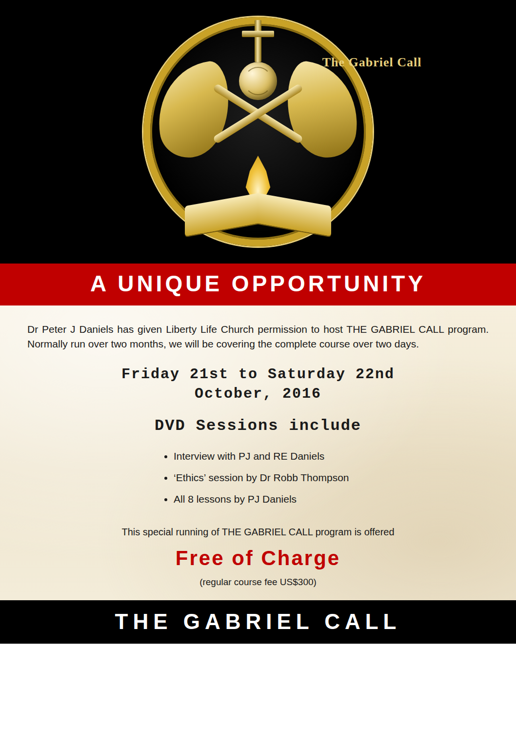The Gabriel Call The Gabriel Call
A Unique Opportunity
Dr Peter J Daniels has given Liberty Life Church permission to host THE GABRIEL CALL program. Normally run over two months, we will be covering the complete course over two days.
Friday 21st to Saturday 22nd
October, 2016
DVD Sessions include
Interview with PJ and RE Daniels
‘Ethics’ session by Dr Robb Thompson
All 8 lessons by PJ Daniels
This special running of THE GABRIEL CALL program is offered
Free of Charge
(regular course fee US$300)
The Gabriel Call